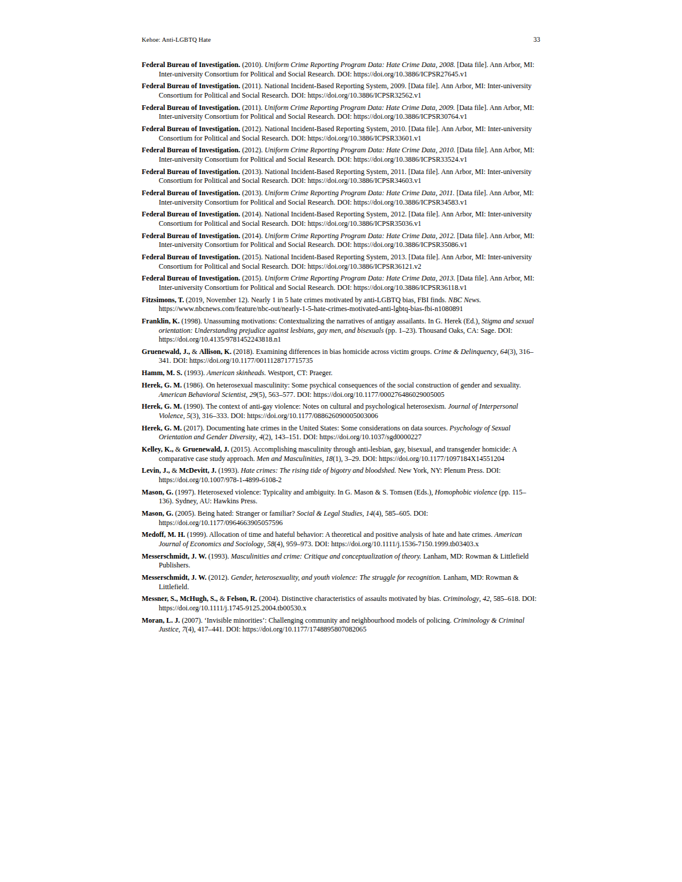Kehoe: Anti-LGBTQ Hate 33
Federal Bureau of Investigation. (2010). Uniform Crime Reporting Program Data: Hate Crime Data, 2008. [Data file]. Ann Arbor, MI: Inter-university Consortium for Political and Social Research. DOI: https://doi.org/10.3886/ICPSR27645.v1
Federal Bureau of Investigation. (2011). National Incident-Based Reporting System, 2009. [Data file]. Ann Arbor, MI: Inter-university Consortium for Political and Social Research. DOI: https://doi.org/10.3886/ICPSR32562.v1
Federal Bureau of Investigation. (2011). Uniform Crime Reporting Program Data: Hate Crime Data, 2009. [Data file]. Ann Arbor, MI: Inter-university Consortium for Political and Social Research. DOI: https://doi.org/10.3886/ICPSR30764.v1
Federal Bureau of Investigation. (2012). National Incident-Based Reporting System, 2010. [Data file]. Ann Arbor, MI: Inter-university Consortium for Political and Social Research. DOI: https://doi.org/10.3886/ICPSR33601.v1
Federal Bureau of Investigation. (2012). Uniform Crime Reporting Program Data: Hate Crime Data, 2010. [Data file]. Ann Arbor, MI: Inter-university Consortium for Political and Social Research. DOI: https://doi.org/10.3886/ICPSR33524.v1
Federal Bureau of Investigation. (2013). National Incident-Based Reporting System, 2011. [Data file]. Ann Arbor, MI: Inter-university Consortium for Political and Social Research. DOI: https://doi.org/10.3886/ICPSR34603.v1
Federal Bureau of Investigation. (2013). Uniform Crime Reporting Program Data: Hate Crime Data, 2011. [Data file]. Ann Arbor, MI: Inter-university Consortium for Political and Social Research. DOI: https://doi.org/10.3886/ICPSR34583.v1
Federal Bureau of Investigation. (2014). National Incident-Based Reporting System, 2012. [Data file]. Ann Arbor, MI: Inter-university Consortium for Political and Social Research. DOI: https://doi.org/10.3886/ICPSR35036.v1
Federal Bureau of Investigation. (2014). Uniform Crime Reporting Program Data: Hate Crime Data, 2012. [Data file]. Ann Arbor, MI: Inter-university Consortium for Political and Social Research. DOI: https://doi.org/10.3886/ICPSR35086.v1
Federal Bureau of Investigation. (2015). National Incident-Based Reporting System, 2013. [Data file]. Ann Arbor, MI: Inter-university Consortium for Political and Social Research. DOI: https://doi.org/10.3886/ICPSR36121.v2
Federal Bureau of Investigation. (2015). Uniform Crime Reporting Program Data: Hate Crime Data, 2013. [Data file]. Ann Arbor, MI: Inter-university Consortium for Political and Social Research. DOI: https://doi.org/10.3886/ICPSR36118.v1
Fitzsimons, T. (2019, November 12). Nearly 1 in 5 hate crimes motivated by anti-LGBTQ bias, FBI finds. NBC News. https://www.nbcnews.com/feature/nbc-out/nearly-1-5-hate-crimes-motivated-anti-lgbtq-bias-fbi-n1080891
Franklin, K. (1998). Unassuming motivations: Contextualizing the narratives of antigay assailants. In G. Herek (Ed.), Stigma and sexual orientation: Understanding prejudice against lesbians, gay men, and bisexuals (pp. 1–23). Thousand Oaks, CA: Sage. DOI: https://doi.org/10.4135/9781452243818.n1
Gruenewald, J., & Allison, K. (2018). Examining differences in bias homicide across victim groups. Crime & Delinquency, 64(3), 316–341. DOI: https://doi.org/10.1177/0011128717715735
Hamm, M. S. (1993). American skinheads. Westport, CT: Praeger.
Herek, G. M. (1986). On heterosexual masculinity: Some psychical consequences of the social construction of gender and sexuality. American Behavioral Scientist, 29(5), 563–577. DOI: https://doi.org/10.1177/000276486029005005
Herek, G. M. (1990). The context of anti-gay violence: Notes on cultural and psychological heterosexism. Journal of Interpersonal Violence, 5(3), 316–333. DOI: https://doi.org/10.1177/088626090005003006
Herek, G. M. (2017). Documenting hate crimes in the United States: Some considerations on data sources. Psychology of Sexual Orientation and Gender Diversity, 4(2), 143–151. DOI: https://doi.org/10.1037/sgd0000227
Kelley, K., & Gruenewald, J. (2015). Accomplishing masculinity through anti-lesbian, gay, bisexual, and transgender homicide: A comparative case study approach. Men and Masculinities, 18(1), 3–29. DOI: https://doi.org/10.1177/1097184X14551204
Levin, J., & McDevitt, J. (1993). Hate crimes: The rising tide of bigotry and bloodshed. New York, NY: Plenum Press. DOI: https://doi.org/10.1007/978-1-4899-6108-2
Mason, G. (1997). Heterosexed violence: Typicality and ambiguity. In G. Mason & S. Tomsen (Eds.), Homophobic violence (pp. 115–136). Sydney, AU: Hawkins Press.
Mason, G. (2005). Being hated: Stranger or familiar? Social & Legal Studies, 14(4), 585–605. DOI: https://doi.org/10.1177/0964663905057596
Medoff, M. H. (1999). Allocation of time and hateful behavior: A theoretical and positive analysis of hate and hate crimes. American Journal of Economics and Sociology, 58(4), 959–973. DOI: https://doi.org/10.1111/j.1536-7150.1999.tb03403.x
Messerschmidt, J. W. (1993). Masculinities and crime: Critique and conceptualization of theory. Lanham, MD: Rowman & Littlefield Publishers.
Messerschmidt, J. W. (2012). Gender, heterosexuality, and youth violence: The struggle for recognition. Lanham, MD: Rowman & Littlefield.
Messner, S., McHugh, S., & Felson, R. (2004). Distinctive characteristics of assaults motivated by bias. Criminology, 42, 585–618. DOI: https://doi.org/10.1111/j.1745-9125.2004.tb00530.x
Moran, L. J. (2007). ‘Invisible minorities’: Challenging community and neighbourhood models of policing. Criminology & Criminal Justice, 7(4), 417–441. DOI: https://doi.org/10.1177/1748895807082065